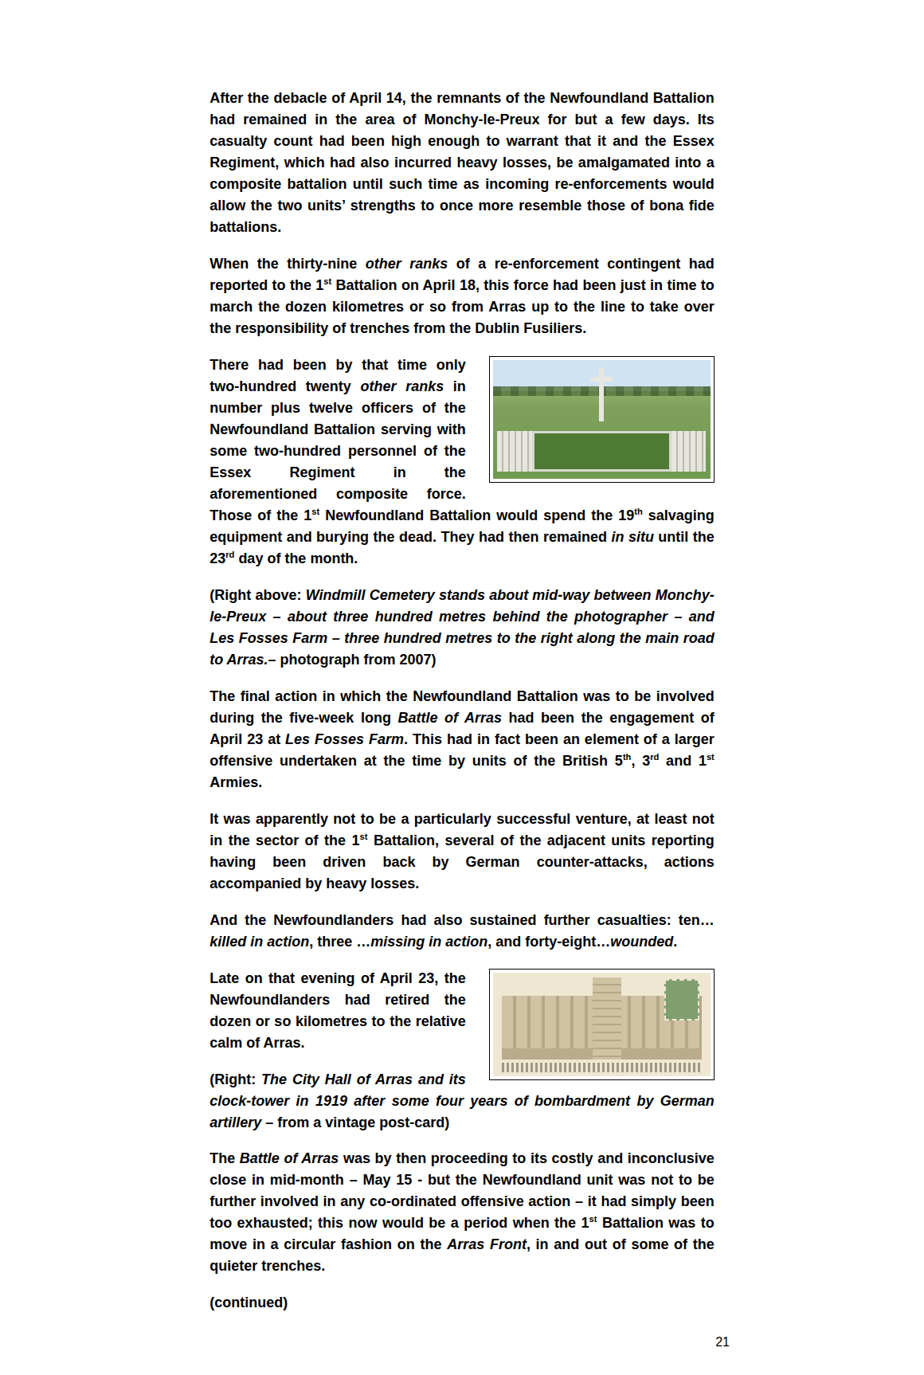After the debacle of April 14, the remnants of the Newfoundland Battalion had remained in the area of Monchy-le-Preux for but a few days. Its casualty count had been high enough to warrant that it and the Essex Regiment, which had also incurred heavy losses, be amalgamated into a composite battalion until such time as incoming re-enforcements would allow the two units’ strengths to once more resemble those of bona fide battalions.
When the thirty-nine other ranks of a re-enforcement contingent had reported to the 1st Battalion on April 18, this force had been just in time to march the dozen kilometres or so from Arras up to the line to take over the responsibility of trenches from the Dublin Fusiliers.
There had been by that time only two-hundred twenty other ranks in number plus twelve officers of the Newfoundland Battalion serving with some two-hundred personnel of the Essex Regiment in the aforementioned composite force. Those of the 1st Newfoundland Battalion would spend the 19th salvaging equipment and burying the dead. They had then remained in situ until the 23rd day of the month.
(Right above: Windmill Cemetery stands about mid-way between Monchy-le-Preux – about three hundred metres behind the photographer – and Les Fosses Farm – three hundred metres to the right along the main road to Arras.– photograph from 2007)
The final action in which the Newfoundland Battalion was to be involved during the five-week long Battle of Arras had been the engagement of April 23 at Les Fosses Farm. This had in fact been an element of a larger offensive undertaken at the time by units of the British 5th, 3rd and 1st Armies.
It was apparently not to be a particularly successful venture, at least not in the sector of the 1st Battalion, several of the adjacent units reporting having been driven back by German counter-attacks, actions accompanied by heavy losses.
And the Newfoundlanders had also sustained further casualties: ten…killed in action, three …missing in action, and forty-eight…wounded.
Late on that evening of April 23, the Newfoundlanders had retired the dozen or so kilometres to the relative calm of Arras.
(Right: The City Hall of Arras and its clock-tower in 1919 after some four years of bombardment by German artillery – from a vintage post-card)
The Battle of Arras was by then proceeding to its costly and inconclusive close in mid-month – May 15 - but the Newfoundland unit was not to be further involved in any co-ordinated offensive action – it had simply been too exhausted; this now would be a period when the 1st Battalion was to move in a circular fashion on the Arras Front, in and out of some of the quieter trenches.
(continued)
21